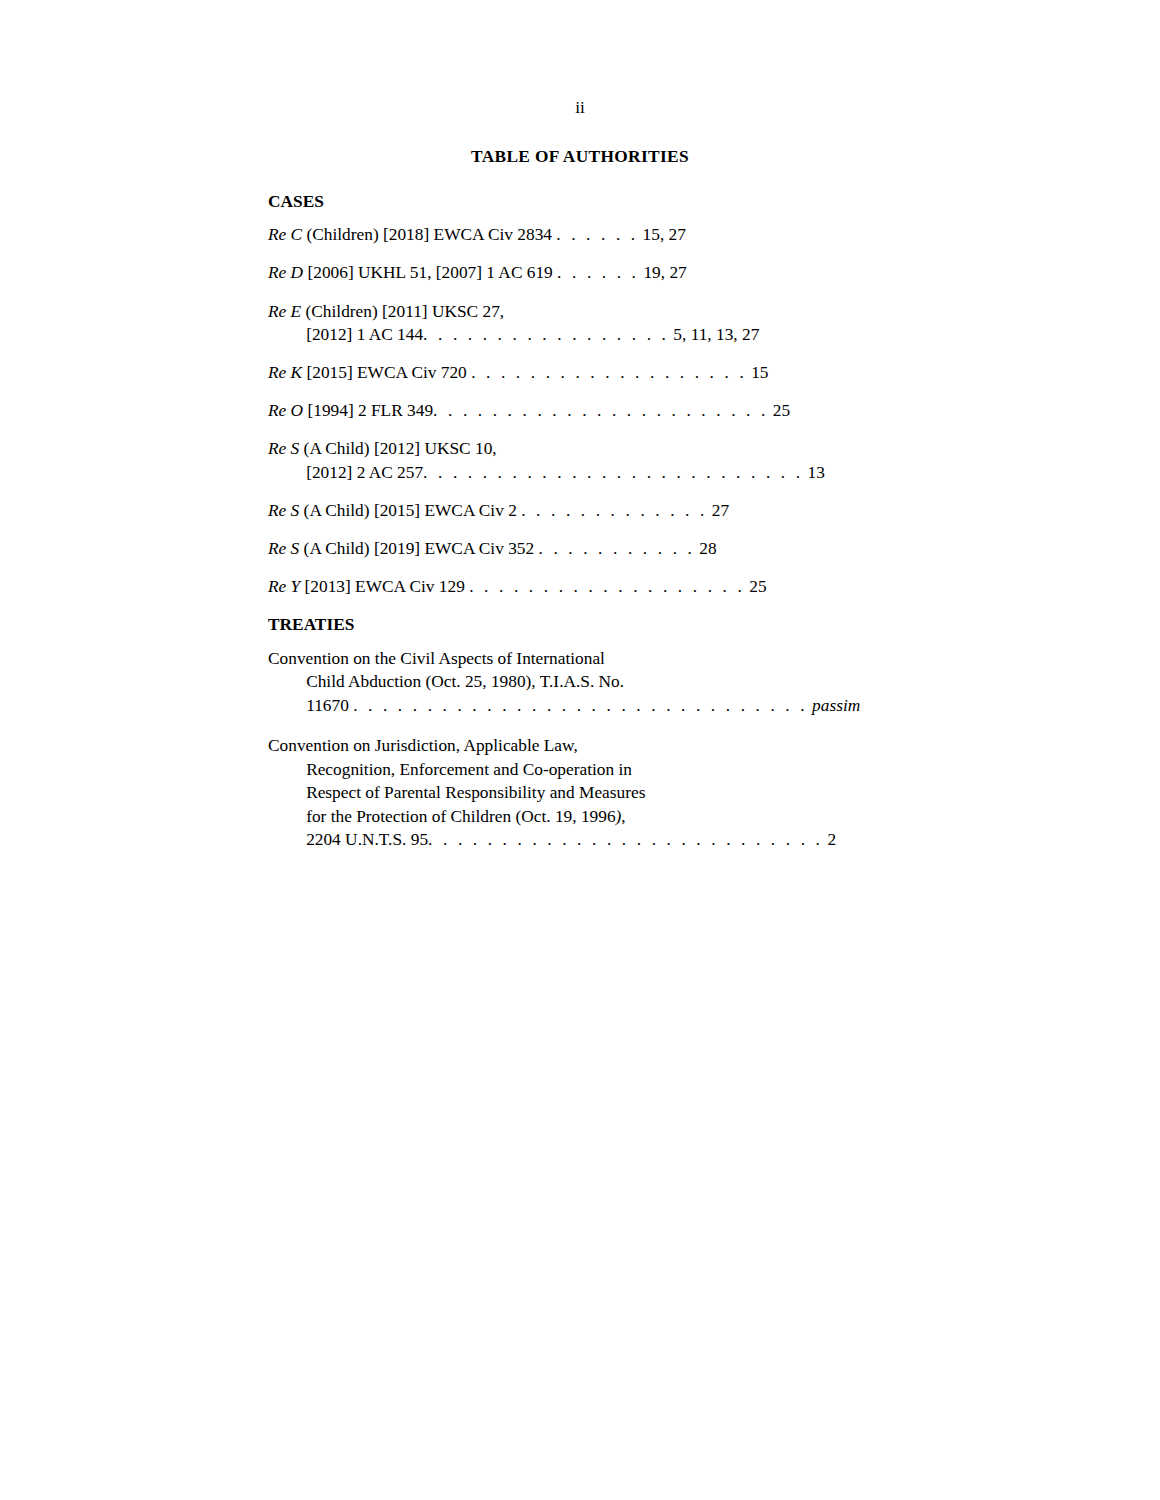ii
TABLE OF AUTHORITIES
CASES
Re C (Children) [2018] EWCA Civ 2834 . . . . . . 15, 27
Re D [2006] UKHL 51, [2007] 1 AC 619 . . . . . . 19, 27
Re E (Children) [2011] UKSC 27, [2012] 1 AC 144. . . . . . . . . . . . . . . . . 5, 11, 13, 27
Re K [2015] EWCA Civ 720 . . . . . . . . . . . . . . . . . . . 15
Re O [1994] 2 FLR 349. . . . . . . . . . . . . . . . . . . . . . . 25
Re S (A Child) [2012] UKSC 10, [2012] 2 AC 257. . . . . . . . . . . . . . . . . . . . . . . . . . 13
Re S (A Child) [2015] EWCA Civ 2 . . . . . . . . . . . . . 27
Re S (A Child) [2019] EWCA Civ 352 . . . . . . . . . . . 28
Re Y [2013] EWCA Civ 129 . . . . . . . . . . . . . . . . . . . 25
TREATIES
Convention on the Civil Aspects of International Child Abduction (Oct. 25, 1980), T.I.A.S. No. 11670 . . . . . . . . . . . . . . . . . . . . . . . . . . . . . . . passim
Convention on Jurisdiction, Applicable Law, Recognition, Enforcement and Co-operation in Respect of Parental Responsibility and Measures for the Protection of Children (Oct. 19, 1996), 2204 U.N.T.S. 95. . . . . . . . . . . . . . . . . . . . . . . . . . . 2